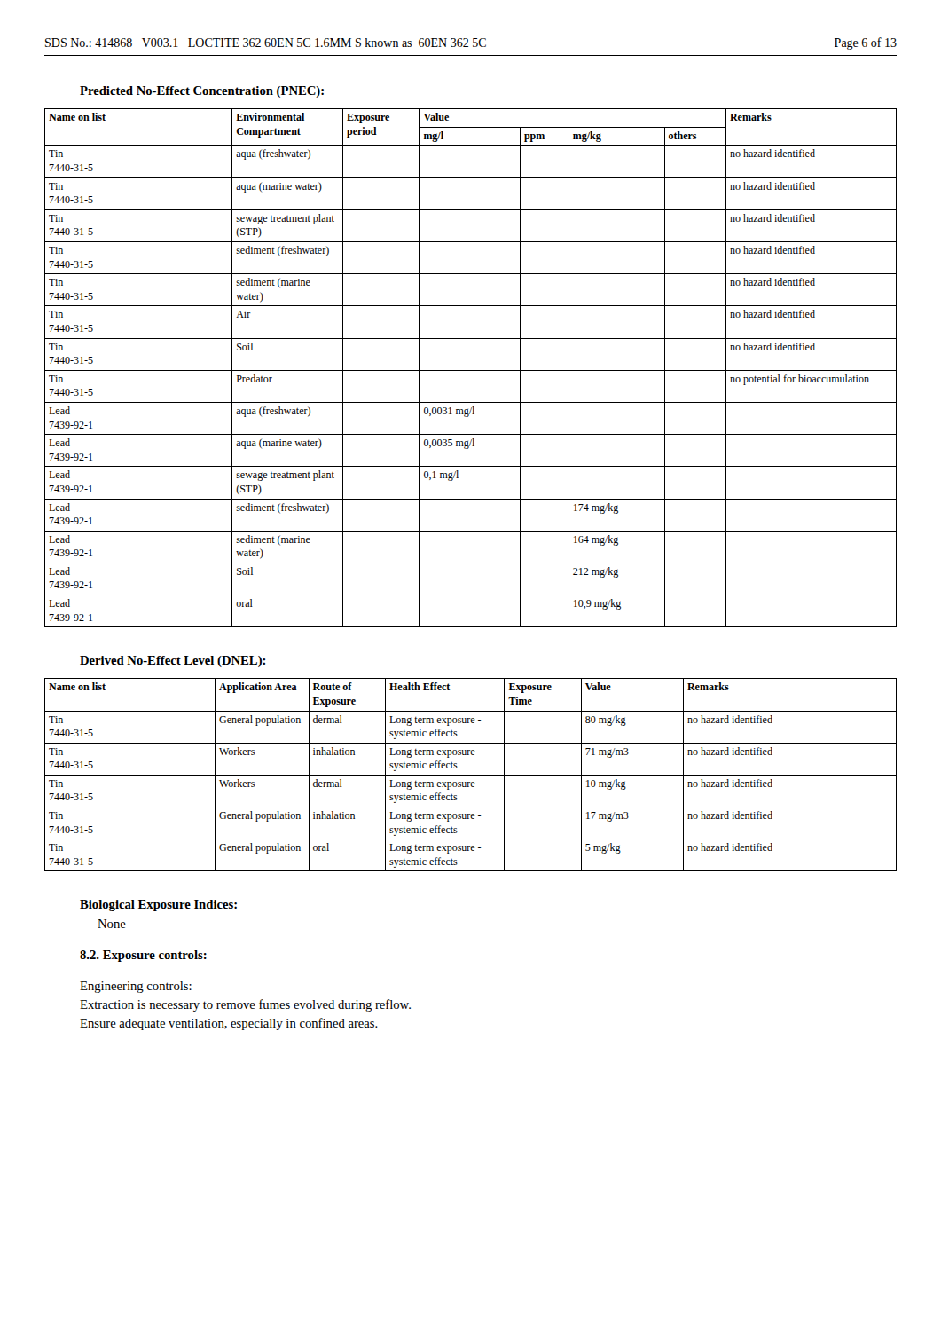SDS No.: 414868 V003.1 LOCTITE 362 60EN 5C 1.6MM S known as 60EN 362 5C
Page 6 of 13
Predicted No-Effect Concentration (PNEC):
| Name on list | Environmental Compartment | Exposure period | Value | Remarks |
| --- | --- | --- | --- | --- |
| mg/l | ppm | mg/kg | others |
| Tin 7440-31-5 | aqua (freshwater) | | | | | | no hazard identified |
| Tin 7440-31-5 | aqua (marine water) | | | | | | no hazard identified |
| Tin 7440-31-5 | sewage treatment plant (STP) | | | | | | no hazard identified |
| Tin 7440-31-5 | sediment (freshwater) | | | | | | no hazard identified |
| Tin 7440-31-5 | sediment (marine water) | | | | | | no hazard identified |
| Tin 7440-31-5 | Air | | | | | | no hazard identified |
| Tin 7440-31-5 | Soil | | | | | | no hazard identified |
| Tin 7440-31-5 | Predator | | | | | | no potential for bioaccumulation |
| Lead 7439-92-1 | aqua (freshwater) | | 0,0031 mg/l | | | | |
| Lead 7439-92-1 | aqua (marine water) | | 0,0035 mg/l | | | | |
| Lead 7439-92-1 | sewage treatment plant (STP) | | 0,1 mg/l | | | | |
| Lead 7439-92-1 | sediment (freshwater) | | | | 174 mg/kg | | |
| Lead 7439-92-1 | sediment (marine water) | | | | 164 mg/kg | | |
| Lead 7439-92-1 | Soil | | | | 212 mg/kg | | |
| Lead 7439-92-1 | oral | | | | 10,9 mg/kg | | |
Derived No-Effect Level (DNEL):
| Name on list | Application Area | Route of Exposure | Health Effect | Exposure Time | Value | Remarks |
| --- | --- | --- | --- | --- | --- | --- |
| Tin 7440-31-5 | General population | dermal | Long term exposure - systemic effects | | 80 mg/kg | no hazard identified |
| Tin 7440-31-5 | Workers | inhalation | Long term exposure - systemic effects | | 71 mg/m3 | no hazard identified |
| Tin 7440-31-5 | Workers | dermal | Long term exposure - systemic effects | | 10 mg/kg | no hazard identified |
| Tin 7440-31-5 | General population | inhalation | Long term exposure - systemic effects | | 17 mg/m3 | no hazard identified |
| Tin 7440-31-5 | General population | oral | Long term exposure - systemic effects | | 5 mg/kg | no hazard identified |
Biological Exposure Indices:
None
8.2. Exposure controls:
Engineering controls:
Extraction is necessary to remove fumes evolved during reflow.
Ensure adequate ventilation, especially in confined areas.